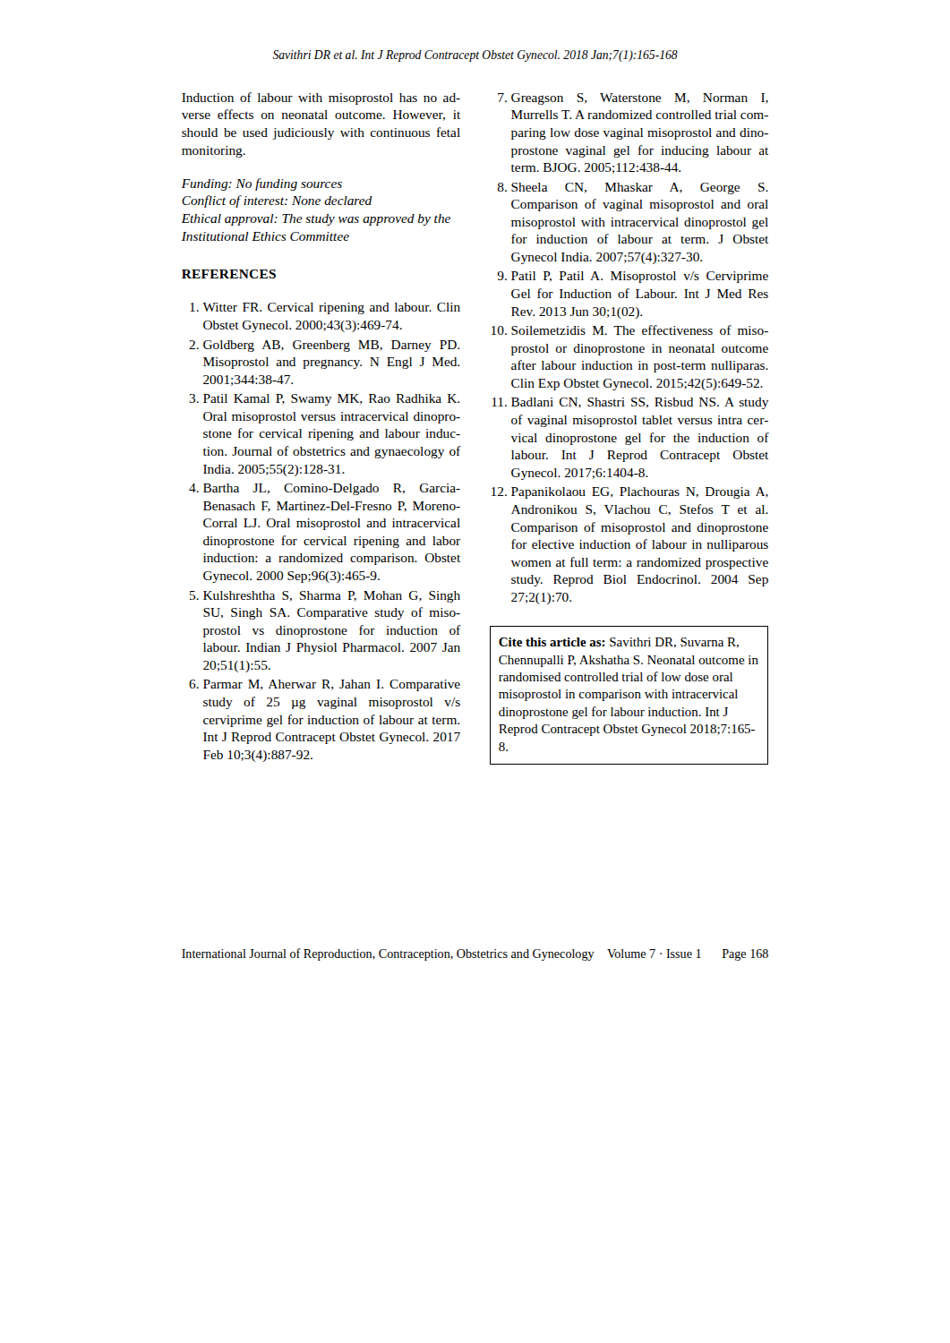Savithri DR et al. Int J Reprod Contracept Obstet Gynecol. 2018 Jan;7(1):165-168
Induction of labour with misoprostol has no adverse effects on neonatal outcome. However, it should be used judiciously with continuous fetal monitoring.
Funding: No funding sources Conflict of interest: None declared Ethical approval: The study was approved by the Institutional Ethics Committee
REFERENCES
Witter FR. Cervical ripening and labour. Clin Obstet Gynecol. 2000;43(3):469-74.
Goldberg AB, Greenberg MB, Darney PD. Misoprostol and pregnancy. N Engl J Med. 2001;344:38-47.
Patil Kamal P, Swamy MK, Rao Radhika K. Oral misoprostol versus intracervical dinoprostone for cervical ripening and labour induction. Journal of obstetrics and gynaecology of India. 2005;55(2):128-31.
Bartha JL, Comino-Delgado R, Garcia-Benasach F, Martinez-Del-Fresno P, Moreno-Corral LJ. Oral misoprostol and intracervical dinoprostone for cervical ripening and labor induction: a randomized comparison. Obstet Gynecol. 2000 Sep;96(3):465-9.
Kulshreshtha S, Sharma P, Mohan G, Singh SU, Singh SA. Comparative study of misoprostol vs dinoprostone for induction of labour. Indian J Physiol Pharmacol. 2007 Jan 20;51(1):55.
Parmar M, Aherwar R, Jahan I. Comparative study of 25 µg vaginal misoprostol v/s cerviprime gel for induction of labour at term. Int J Reprod Contracept Obstet Gynecol. 2017 Feb 10;3(4):887-92.
Greagson S, Waterstone M, Norman I, Murrells T. A randomized controlled trial comparing low dose vaginal misoprostol and dinoprostone vaginal gel for inducing labour at term. BJOG. 2005;112:438-44.
Sheela CN, Mhaskar A, George S. Comparison of vaginal misoprostol and oral misoprostol with intracervical dinoprostol gel for induction of labour at term. J Obstet Gynecol India. 2007;57(4):327-30.
Patil P, Patil A. Misoprostol v/s Cerviprime Gel for Induction of Labour. Int J Med Res Rev. 2013 Jun 30;1(02).
Soilemetzidis M. The effectiveness of misoprostol or dinoprostone in neonatal outcome after labour induction in post-term nulliparas. Clin Exp Obstet Gynecol. 2015;42(5):649-52.
Badlani CN, Shastri SS, Risbud NS. A study of vaginal misoprostol tablet versus intra cervical dinoprostone gel for the induction of labour. Int J Reprod Contracept Obstet Gynecol. 2017;6:1404-8.
Papanikolaou EG, Plachouras N, Drougia A, Andronikou S, Vlachou C, Stefos T et al. Comparison of misoprostol and dinoprostone for elective induction of labour in nulliparous women at full term: a randomized prospective study. Reprod Biol Endocrinol. 2004 Sep 27;2(1):70.
Cite this article as: Savithri DR, Suvarna R, Chennupalli P, Akshatha S. Neonatal outcome in randomised controlled trial of low dose oral misoprostol in comparison with intracervical dinoprostone gel for labour induction. Int J Reprod Contracept Obstet Gynecol 2018;7:165-8.
International Journal of Reproduction, Contraception, Obstetrics and Gynecology
Volume 7 · Issue 1Page 168